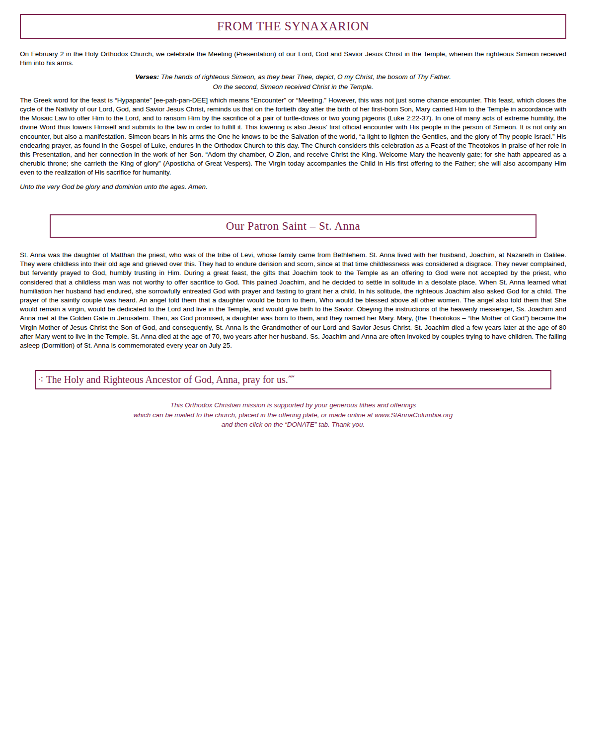FROM THE SYNAXARION
On February 2 in the Holy Orthodox Church, we celebrate the Meeting (Presentation) of our Lord, God and Savior Jesus Christ in the Temple, wherein the righteous Simeon received Him into his arms.
Verses: The hands of righteous Simeon, as they bear Thee, depict, O my Christ, the bosom of Thy Father.
On the second, Simeon received Christ in the Temple.
The Greek word for the feast is “Hypapante” [ee-pah-pan-DEE] which means “Encounter” or “Meeting.” However, this was not just some chance encounter. This feast, which closes the cycle of the Nativity of our Lord, God, and Savior Jesus Christ, reminds us that on the fortieth day after the birth of her first-born Son, Mary carried Him to the Temple in accordance with the Mosaic Law to offer Him to the Lord, and to ransom Him by the sacrifice of a pair of turtle-doves or two young pigeons (Luke 2:22-37). In one of many acts of extreme humility, the divine Word thus lowers Himself and submits to the law in order to fulfill it. This lowering is also Jesus’ first official encounter with His people in the person of Simeon. It is not only an encounter, but also a manifestation. Simeon bears in his arms the One he knows to be the Salvation of the world, “a light to lighten the Gentiles, and the glory of Thy people Israel.” His endearing prayer, as found in the Gospel of Luke, endures in the Orthodox Church to this day. The Church considers this celebration as a Feast of the Theotokos in praise of her role in this Presentation, and her connection in the work of her Son. “Adorn thy chamber, O Zion, and receive Christ the King. Welcome Mary the heavenly gate; for she hath appeared as a cherubic throne; she carrieth the King of glory” (Aposticha of Great Vespers). The Virgin today accompanies the Child in His first offering to the Father; she will also accompany Him even to the realization of His sacrifice for humanity.
Unto the very God be glory and dominion unto the ages. Amen.
Our Patron Saint – St. Anna
St. Anna was the daughter of Matthan the priest, who was of the tribe of Levi, whose family came from Bethlehem. St. Anna lived with her husband, Joachim, at Nazareth in Galilee. They were childless into their old age and grieved over this. They had to endure derision and scorn, since at that time childlessness was considered a disgrace. They never complained, but fervently prayed to God, humbly trusting in Him. During a great feast, the gifts that Joachim took to the Temple as an offering to God were not accepted by the priest, who considered that a childless man was not worthy to offer sacrifice to God. This pained Joachim, and he decided to settle in solitude in a desolate place. When St. Anna learned what humiliation her husband had endured, she sorrowfully entreated God with prayer and fasting to grant her a child. In his solitude, the righteous Joachim also asked God for a child. The prayer of the saintly couple was heard. An angel told them that a daughter would be born to them, Who would be blessed above all other women. The angel also told them that She would remain a virgin, would be dedicated to the Lord and live in the Temple, and would give birth to the Savior. Obeying the instructions of the heavenly messenger, Ss. Joachim and Anna met at the Golden Gate in Jerusalem. Then, as God promised, a daughter was born to them, and they named her Mary. Mary, (the Theotokos – “the Mother of God”) became the Virgin Mother of Jesus Christ the Son of God, and consequently, St. Anna is the Grandmother of our Lord and Savior Jesus Christ. St. Joachim died a few years later at the age of 80 after Mary went to live in the Temple. St. Anna died at the age of 70, two years after her husband. Ss. Joachim and Anna are often invoked by couples trying to have children. The falling asleep (Dormition) of St. Anna is commemorated every year on July 25.
⁖ The Holy and Righteous Ancestor of God, Anna, pray for us.⁗
This Orthodox Christian mission is supported by your generous tithes and offerings
which can be mailed to the church, placed in the offering plate, or made online at www.StAnnaColumbia.org
and then click on the “DONATE” tab. Thank you.